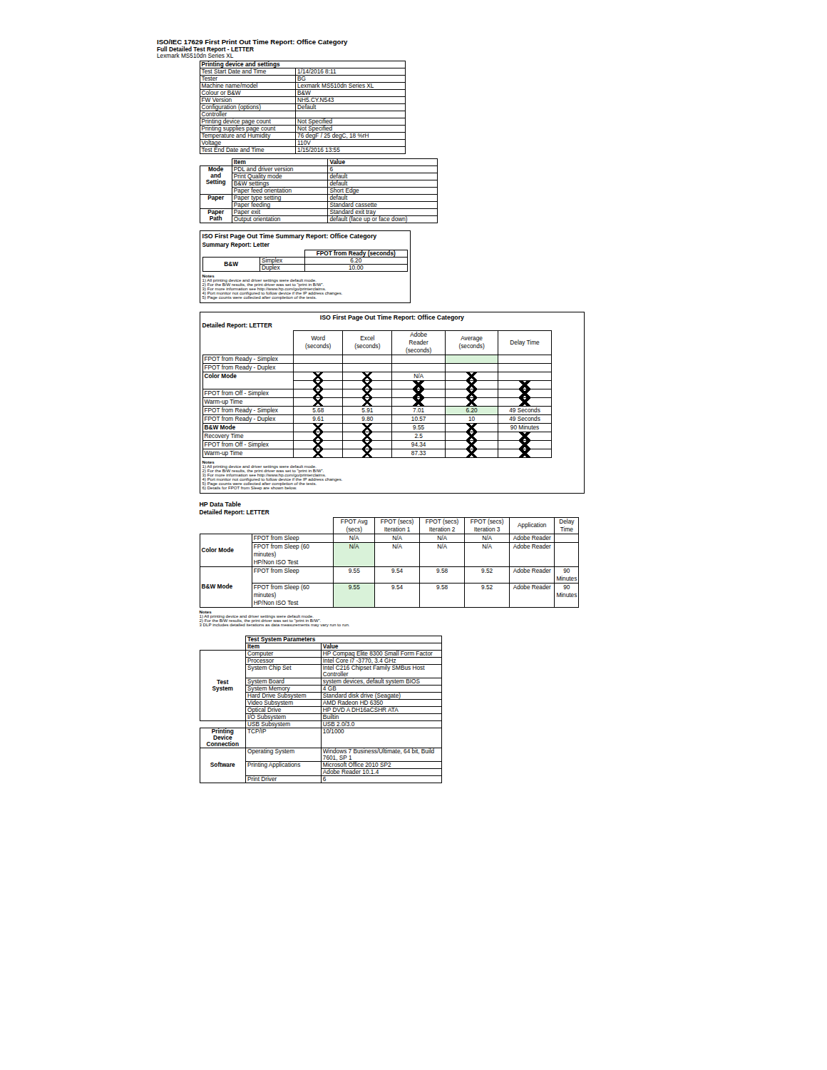ISO/IEC 17629 First Print Out Time Report: Office Category
Full Detailed Test Report - LETTER
Lexmark MS510dn Series XL
| Printing device and settings |
| Test Start Date and Time | 1/14/2016 8:11 |
| Tester | BG |
| Machine name/model | Lexmark MS510dn Series XL |
| Colour or B&W | B&W |
| FW Version | NH5.CY.N543 |
| Configuration (options) | Default |
| Controller | |
| Printing device page count | Not Specified |
| Printing supplies page count | Not Specified |
| Temperature and Humidity | 76 degF / 25 degC, 18 %rH |
| Voltage | 110V |
| Test End Date and Time | 1/15/2016 13:55 |
| | Item | Value |
| Mode and Setting | PDL and driver version | 6 |
| Print Quality mode | default |
| B&W settings | default |
| Paper feed orientation | Short Edge |
| Paper | Paper type setting | default |
| Paper feeding | Standard cassette |
| Paper Path | Paper exit | Standard exit tray |
| Output orientation | default (face up or face down) |
ISO First Page Out Time Summary Report: Office Category
Summary Report: Letter
| | | FPOT from Ready (seconds) |
| B&W | Simplex | 6.20 |
| Duplex | 10.00 |
Notes
1) All printing device and driver settings were default mode.
2) For the B/W results, the print driver was set to "print in B/W".
3) For more information see http://www.hp.com/go/printerclaims.
4) Port monitor not configured to follow device if the IP address changes.
5) Page counts were collected after completion of the tests.
ISO First Page Out Time Report: Office Category
Detailed Report: LETTER
| | Word (seconds) | Excel (seconds) | Adobe Reader (seconds) | Average (seconds) | Delay Time | |
| FPOT from Ready - Simplex | | | | | | |
| FPOT from Ready - Duplex | | | | | | |
| Color Mode | | | N/A | | | |
| FPOT from Off - Simplex | | | | | | |
| Warm-up Time | | | | | | |
| FPOT from Ready - Simplex | 5.68 | 5.91 | 7.01 | 6.20 | 49 Seconds | |
| FPOT from Ready - Duplex | 9.61 | 9.80 | 10.57 | 10 | 49 Seconds | |
| B&W Mode | | | 9.55 | | 90 Minutes | |
| Recovery Time | | | 2.5 | | | |
| FPOT from Off - Simplex | | | 94.34 | | | |
| Warm-up Time | | | 87.33 | | | |
Notes
1) All printing device and driver settings were default mode.
2) For the B/W results, the print driver was set to "print in B/W".
3) For more information see http://www.hp.com/go/printerclaims.
4) Port monitor not configured to follow device if the IP address changes.
5) Page counts were collected after completion of the tests.
6) Details for FPOT from Sleep are shown below.
HP Data Table
Detailed Report: LETTER
| | | FPOT Avg (secs) | FPOT (secs) Iteration 1 | FPOT (secs) Iteration 2 | FPOT (secs) Iteration 3 | Application | Delay Time |
| Color Mode | FPOT from Sleep | N/A | N/A | N/A | N/A | Adobe Reader | |
| FPOT from Sleep (60 minutes) HP/Non ISO Test | N/A | N/A | N/A | N/A | Adobe Reader | |
| B&W Mode | FPOT from Sleep | 9.55 | 9.54 | 9.58 | 9.52 | Adobe Reader | 90 Minutes |
| FPOT from Sleep (60 minutes) HP/Non ISO Test | 9.55 | 9.54 | 9.58 | 9.52 | Adobe Reader | 90 Minutes |
Notes
1) All printing device and driver settings were default mode.
2) For the B/W results, the print driver was set to "print in B/W".
3 DLP includes detailed iterations as data measurements may vary run to run.
| | Test System Parameters |
| | Item | Value |
| Test System | Computer | HP Compaq Elite 8300 Small Form Factor |
| Processor | Intel Core i7 -3770, 3.4 GHz |
| System Chip Set | Intel C216 Chipset Family SMBus Host Controller |
| System Board | system devices, default system BIOS |
| System Memory | 4 GB |
| Hard Drive Subsystem | Standard disk drive (Seagate) |
| Video Subsystem | AMD Radeon HD 6350 |
| Optical Drive | HP DVD A DH16aCSHR ATA |
| I/O Subsystem | Builtin |
| | USB Subsystem | USB 2.0/3.0 |
| Printing Device Connection | TCP/IP | 10/1000 |
| Software | Operating System | Windows 7 Business/Ultimate, 64 bit, Build 7601, SP 1 |
| Printing Applications | Microsoft Office 2010 SP2 |
| Adobe Reader 10.1.4 |
| Print Driver | 6 |